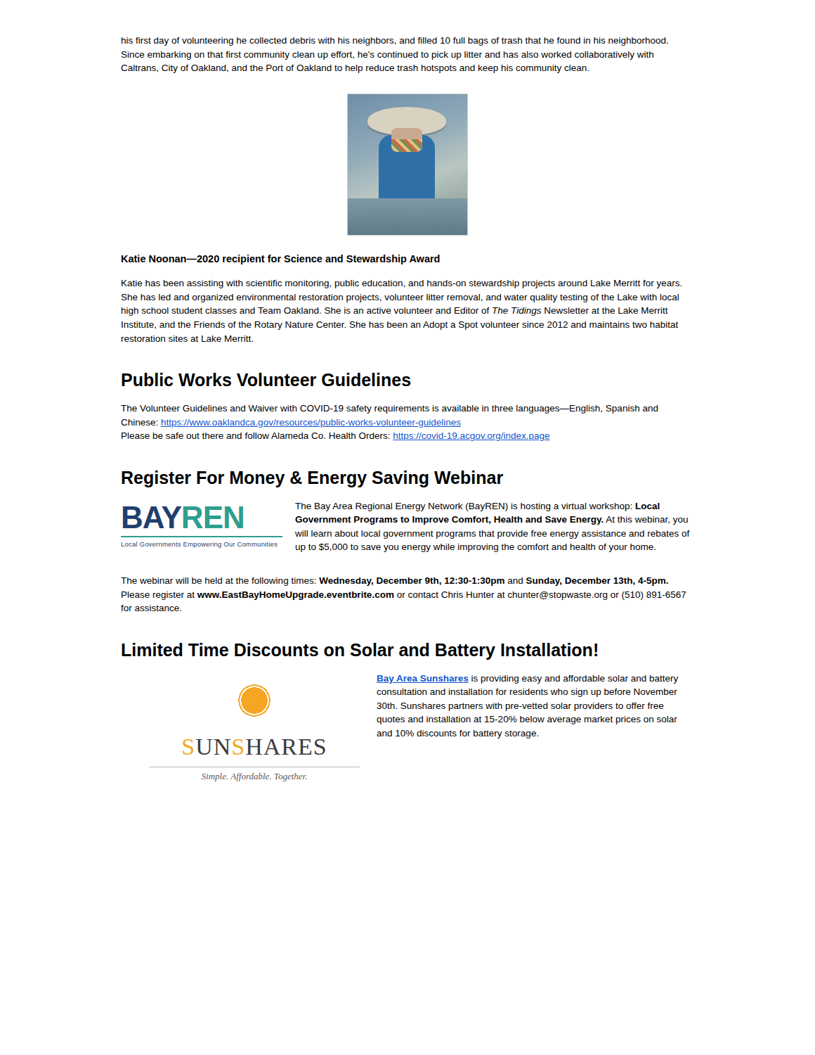his first day of volunteering he collected debris with his neighbors, and filled 10 full bags of trash that he found in his neighborhood. Since embarking on that first community clean up effort, he's continued to pick up litter and has also worked collaboratively with Caltrans, City of Oakland, and the Port of Oakland to help reduce trash hotspots and keep his community clean.
Katie Noonan—2020 recipient for Science and Stewardship Award
Katie has been assisting with scientific monitoring, public education, and hands-on stewardship projects around Lake Merritt for years. She has led and organized environmental restoration projects, volunteer litter removal, and water quality testing of the Lake with local high school student classes and Team Oakland. She is an active volunteer and Editor of The Tidings Newsletter at the Lake Merritt Institute, and the Friends of the Rotary Nature Center. She has been an Adopt a Spot volunteer since 2012 and maintains two habitat restoration sites at Lake Merritt.
Public Works Volunteer Guidelines
The Volunteer Guidelines and Waiver with COVID-19 safety requirements is available in three languages—English, Spanish and Chinese: https://www.oaklandca.gov/resources/public-works-volunteer-guidelines
Please be safe out there and follow Alameda Co. Health Orders: https://covid-19.acgov.org/index.page
Register For Money & Energy Saving Webinar
BAY REN
Local Governments Empowering Our Communities
The Bay Area Regional Energy Network (BayREN) is hosting a virtual workshop: Local Government Programs to Improve Comfort, Health and Save Energy. At this webinar, you will learn about local government programs that provide free energy assistance and rebates of up to $5,000 to save you energy while improving the comfort and health of your home.
The webinar will be held at the following times: Wednesday, December 9th, 12:30-1:30pm and Sunday, December 13th, 4-5pm. Please register at www.EastBayHomeUpgrade.eventbrite.com or contact Chris Hunter at chunter@stopwaste.org or (510) 891-6567 for assistance.
Limited Time Discounts on Solar and Battery Installation!
SUNSHARES
Simple. Affordable. Together.
Bay Area Sunshares is providing easy and affordable solar and battery consultation and installation for residents who sign up before November 30th. Sunshares partners with pre-vetted solar providers to offer free quotes and installation at 15-20% below average market prices on solar and 10% discounts for battery storage.